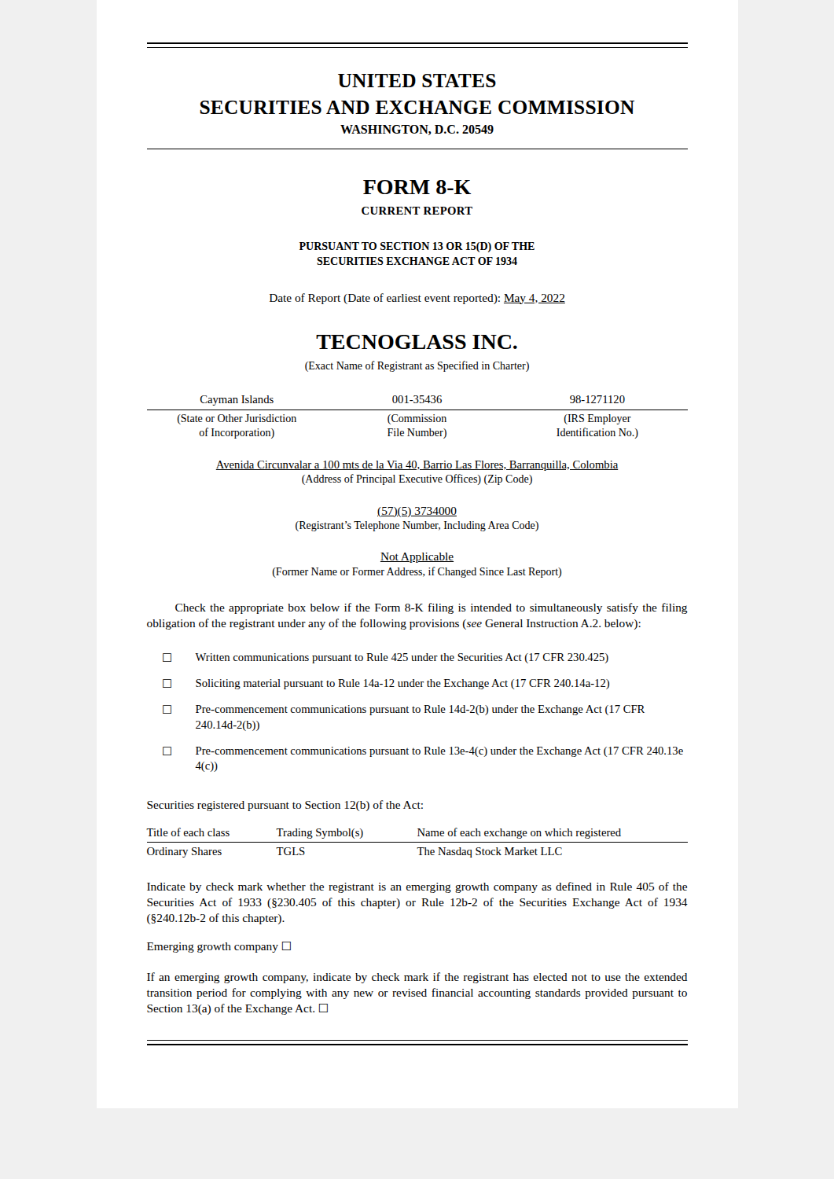UNITED STATES
SECURITIES AND EXCHANGE COMMISSION
WASHINGTON, D.C. 20549
FORM 8-K
CURRENT REPORT
PURSUANT TO SECTION 13 OR 15(D) OF THE
SECURITIES EXCHANGE ACT OF 1934
Date of Report (Date of earliest event reported): May 4, 2022
TECNOGLASS INC.
(Exact Name of Registrant as Specified in Charter)
| Cayman Islands | 001-35436 | 98-1271120 |
| (State or Other Jurisdiction of Incorporation) | (Commission File Number) | (IRS Employer Identification No.) |
Avenida Circunvalar a 100 mts de la Via 40, Barrio Las Flores, Barranquilla, Colombia
(Address of Principal Executive Offices) (Zip Code)
(57)(5) 3734000
(Registrant’s Telephone Number, Including Area Code)
Not Applicable
(Former Name or Former Address, if Changed Since Last Report)
Check the appropriate box below if the Form 8-K filing is intended to simultaneously satisfy the filing obligation of the registrant under any of the following provisions (see General Instruction A.2. below):
| ☐ | Written communications pursuant to Rule 425 under the Securities Act (17 CFR 230.425) |
| ☐ | Soliciting material pursuant to Rule 14a-12 under the Exchange Act (17 CFR 240.14a-12) |
| ☐ | Pre-commencement communications pursuant to Rule 14d-2(b) under the Exchange Act (17 CFR 240.14d-2(b)) |
| ☐ | Pre-commencement communications pursuant to Rule 13e-4(c) under the Exchange Act (17 CFR 240.13e 4(c)) |
Securities registered pursuant to Section 12(b) of the Act:
| Title of each class | Trading Symbol(s) | Name of each exchange on which registered |
| --- | --- | --- |
| Ordinary Shares | TGLS | The Nasdaq Stock Market LLC |
Indicate by check mark whether the registrant is an emerging growth company as defined in Rule 405 of the Securities Act of 1933 (§230.405 of this chapter) or Rule 12b-2 of the Securities Exchange Act of 1934 (§240.12b-2 of this chapter).
Emerging growth company ☐
If an emerging growth company, indicate by check mark if the registrant has elected not to use the extended transition period for complying with any new or revised financial accounting standards provided pursuant to Section 13(a) of the Exchange Act. ☐